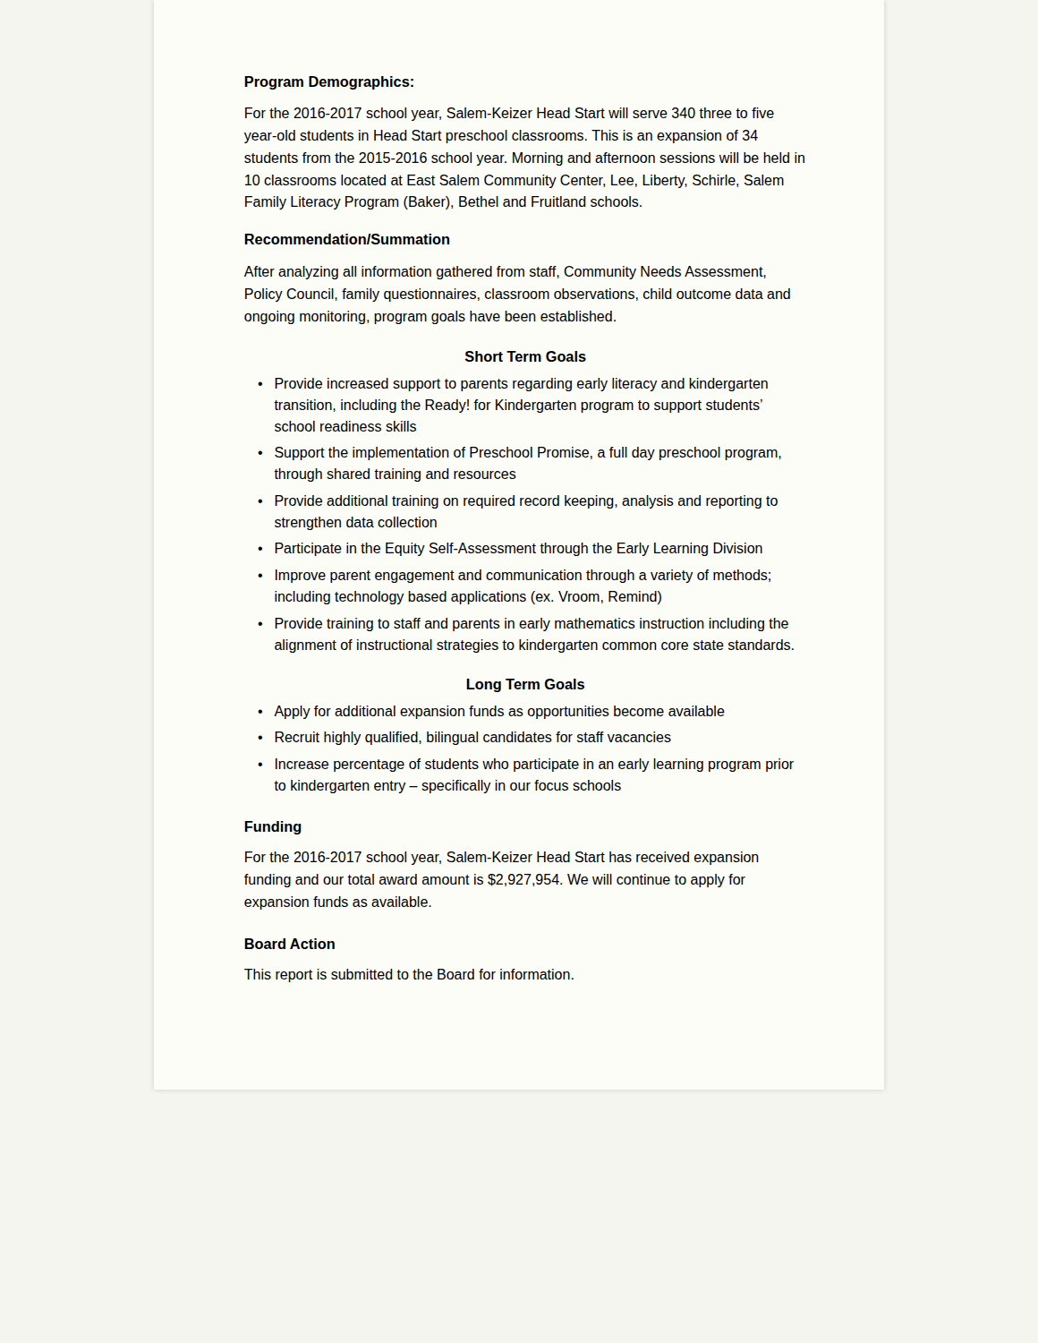Program Demographics:
For the 2016-2017 school year, Salem-Keizer Head Start will serve 340 three to five year-old students in Head Start preschool classrooms. This is an expansion of 34 students from the 2015-2016 school year. Morning and afternoon sessions will be held in 10 classrooms located at East Salem Community Center, Lee, Liberty, Schirle, Salem Family Literacy Program (Baker), Bethel and Fruitland schools.
Recommendation/Summation
After analyzing all information gathered from staff, Community Needs Assessment, Policy Council, family questionnaires, classroom observations, child outcome data and ongoing monitoring, program goals have been established.
Short Term Goals
Provide increased support to parents regarding early literacy and kindergarten transition, including the Ready! for Kindergarten program to support students’ school readiness skills
Support the implementation of Preschool Promise, a full day preschool program, through shared training and resources
Provide additional training on required record keeping, analysis and reporting to strengthen data collection
Participate in the Equity Self-Assessment through the Early Learning Division
Improve parent engagement and communication through a variety of methods; including technology based applications (ex. Vroom, Remind)
Provide training to staff and parents in early mathematics instruction including the alignment of instructional strategies to kindergarten common core state standards.
Long Term Goals
Apply for additional expansion funds as opportunities become available
Recruit highly qualified, bilingual candidates for staff vacancies
Increase percentage of students who participate in an early learning program prior to kindergarten entry – specifically in our focus schools
Funding
For the 2016-2017 school year, Salem-Keizer Head Start has received expansion funding and our total award amount is $2,927,954. We will continue to apply for expansion funds as available.
Board Action
This report is submitted to the Board for information.